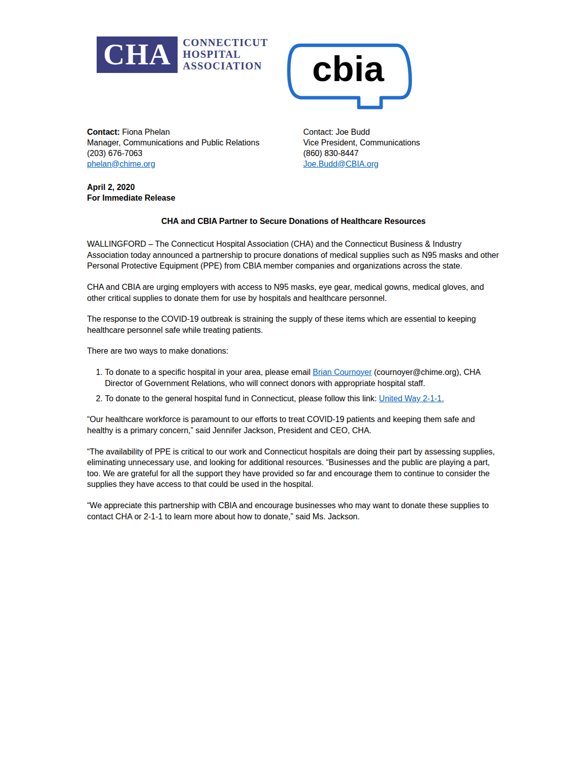CHA
Connecticut Hospital Association
cbia
| Contact: Fiona Phelan Manager, Communications and Public Relations (203) 676-7063 phelan@chime.org | Contact: Joe Budd Vice President, Communications (860) 830-8447 Joe.Budd@CBIA.org |
April 2, 2020
For Immediate Release
CHA and CBIA Partner to Secure Donations of Healthcare Resources
WALLINGFORD – The Connecticut Hospital Association (CHA) and the Connecticut Business & Industry Association today announced a partnership to procure donations of medical supplies such as N95 masks and other Personal Protective Equipment (PPE) from CBIA member companies and organizations across the state.
CHA and CBIA are urging employers with access to N95 masks, eye gear, medical gowns, medical gloves, and other critical supplies to donate them for use by hospitals and healthcare personnel.
The response to the COVID-19 outbreak is straining the supply of these items which are essential to keeping healthcare personnel safe while treating patients.
There are two ways to make donations:
To donate to a specific hospital in your area, please email Brian Cournoyer (cournoyer@chime.org), CHA Director of Government Relations, who will connect donors with appropriate hospital staff.
To donate to the general hospital fund in Connecticut, please follow this link: United Way 2-1-1.
“Our healthcare workforce is paramount to our efforts to treat COVID-19 patients and keeping them safe and healthy is a primary concern,” said Jennifer Jackson, President and CEO, CHA.
“The availability of PPE is critical to our work and Connecticut hospitals are doing their part by assessing supplies, eliminating unnecessary use, and looking for additional resources. “Businesses and the public are playing a part, too. We are grateful for all the support they have provided so far and encourage them to continue to consider the supplies they have access to that could be used in the hospital.
“We appreciate this partnership with CBIA and encourage businesses who may want to donate these supplies to contact CHA or 2-1-1 to learn more about how to donate,” said Ms. Jackson.